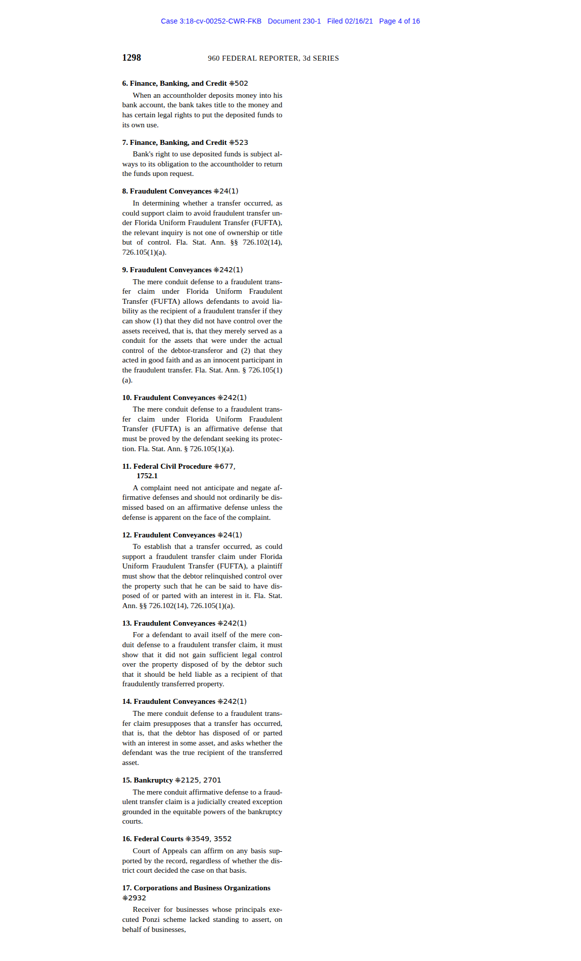Case 3:18-cv-00252-CWR-FKB Document 230-1 Filed 02/16/21 Page 4 of 16
1298
960 FEDERAL REPORTER, 3d SERIES
6. Finance, Banking, and Credit ⎈502
When an accountholder deposits money into his bank account, the bank takes title to the money and has certain legal rights to put the deposited funds to its own use.
7. Finance, Banking, and Credit ⎈523
Bank's right to use deposited funds is subject always to its obligation to the accountholder to return the funds upon request.
8. Fraudulent Conveyances ⎈24(1)
In determining whether a transfer occurred, as could support claim to avoid fraudulent transfer under Florida Uniform Fraudulent Transfer (FUFTA), the relevant inquiry is not one of ownership or title but of control. Fla. Stat. Ann. §§ 726.102(14), 726.105(1)(a).
9. Fraudulent Conveyances ⎈242(1)
The mere conduit defense to a fraudulent transfer claim under Florida Uniform Fraudulent Transfer (FUFTA) allows defendants to avoid liability as the recipient of a fraudulent transfer if they can show (1) that they did not have control over the assets received, that is, that they merely served as a conduit for the assets that were under the actual control of the debtor-transferor and (2) that they acted in good faith and as an innocent participant in the fraudulent transfer. Fla. Stat. Ann. § 726.105(1)(a).
10. Fraudulent Conveyances ⎈242(1)
The mere conduit defense to a fraudulent transfer claim under Florida Uniform Fraudulent Transfer (FUFTA) is an affirmative defense that must be proved by the defendant seeking its protection. Fla. Stat. Ann. § 726.105(1)(a).
11. Federal Civil Procedure ⎈677, 1752.1
A complaint need not anticipate and negate affirmative defenses and should not ordinarily be dismissed based on an affirmative defense unless the defense is apparent on the face of the complaint.
12. Fraudulent Conveyances ⎈24(1)
To establish that a transfer occurred, as could support a fraudulent transfer claim under Florida Uniform Fraudulent Transfer (FUFTA), a plaintiff must show that the debtor relinquished control over the property such that he can be said to have disposed of or parted with an interest in it. Fla. Stat. Ann. §§ 726.102(14), 726.105(1)(a).
13. Fraudulent Conveyances ⎈242(1)
For a defendant to avail itself of the mere conduit defense to a fraudulent transfer claim, it must show that it did not gain sufficient legal control over the property disposed of by the debtor such that it should be held liable as a recipient of that fraudulently transferred property.
14. Fraudulent Conveyances ⎈242(1)
The mere conduit defense to a fraudulent transfer claim presupposes that a transfer has occurred, that is, that the debtor has disposed of or parted with an interest in some asset, and asks whether the defendant was the true recipient of the transferred asset.
15. Bankruptcy ⎈2125, 2701
The mere conduit affirmative defense to a fraudulent transfer claim is a judicially created exception grounded in the equitable powers of the bankruptcy courts.
16. Federal Courts ⎈3549, 3552
Court of Appeals can affirm on any basis supported by the record, regardless of whether the district court decided the case on that basis.
17. Corporations and Business Organizations ⎈2932
Receiver for businesses whose principals executed Ponzi scheme lacked standing to assert, on behalf of businesses,